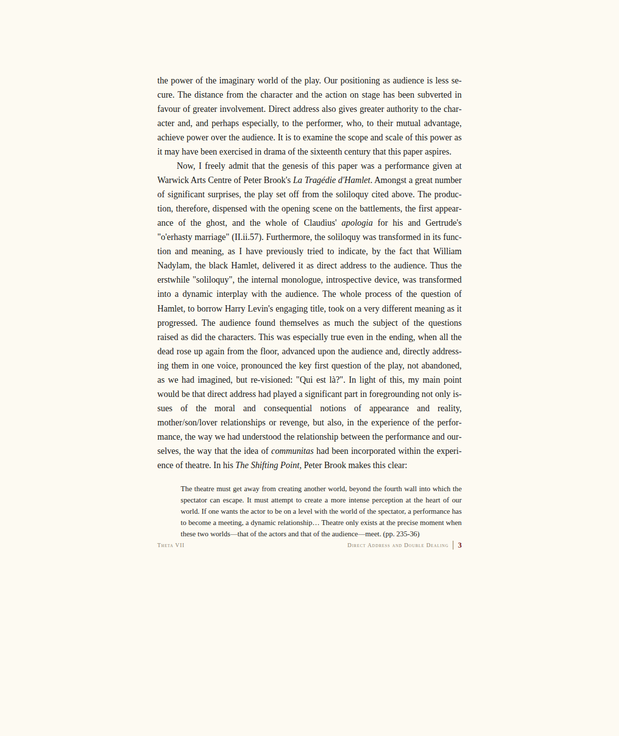the power of the imaginary world of the play. Our positioning as audience is less secure. The distance from the character and the action on stage has been subverted in favour of greater involvement. Direct address also gives greater authority to the character and, and perhaps especially, to the performer, who, to their mutual advantage, achieve power over the audience. It is to examine the scope and scale of this power as it may have been exercised in drama of the sixteenth century that this paper aspires.
Now, I freely admit that the genesis of this paper was a performance given at Warwick Arts Centre of Peter Brook's La Tragédie d'Hamlet. Amongst a great number of significant surprises, the play set off from the soliloquy cited above. The production, therefore, dispensed with the opening scene on the battlements, the first appearance of the ghost, and the whole of Claudius' apologia for his and Gertrude's "o'erhasty marriage" (II.ii.57). Furthermore, the soliloquy was transformed in its function and meaning, as I have previously tried to indicate, by the fact that William Nadylam, the black Hamlet, delivered it as direct address to the audience. Thus the erstwhile "soliloquy", the internal monologue, introspective device, was transformed into a dynamic interplay with the audience. The whole process of the question of Hamlet, to borrow Harry Levin's engaging title, took on a very different meaning as it progressed. The audience found themselves as much the subject of the questions raised as did the characters. This was especially true even in the ending, when all the dead rose up again from the floor, advanced upon the audience and, directly addressing them in one voice, pronounced the key first question of the play, not abandoned, as we had imagined, but re-visioned: "Qui est là?". In light of this, my main point would be that direct address had played a significant part in foregrounding not only issues of the moral and consequential notions of appearance and reality, mother/son/lover relationships or revenge, but also, in the experience of the performance, the way we had understood the relationship between the performance and ourselves, the way that the idea of communitas had been incorporated within the experience of theatre. In his The Shifting Point, Peter Brook makes this clear:
The theatre must get away from creating another world, beyond the fourth wall into which the spectator can escape. It must attempt to create a more intense perception at the heart of our world. If one wants the actor to be on a level with the world of the spectator, a performance has to become a meeting, a dynamic relationship… Theatre only exists at the precise moment when these two worlds—that of the actors and that of the audience—meet. (pp. 235-36)
Theta VII Direct Address and Double Dealing 3